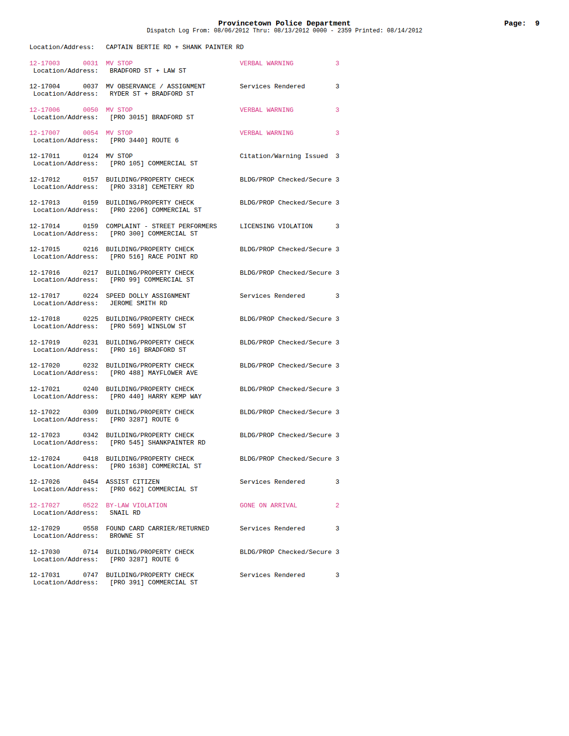Provincetown Police Department Page: 9
Dispatch Log From: 08/06/2012 Thru: 08/13/2012 0000 - 2359 Printed: 08/14/2012
Location/Address: CAPTAIN BERTIE RD + SHANK PAINTER RD
12-17003 0031 MV STOP VERBAL WARNING 3
Location/Address: BRADFORD ST + LAW ST
12-17004 0037 MV OBSERVANCE / ASSIGNMENT Services Rendered 3
Location/Address: RYDER ST + BRADFORD ST
12-17006 0050 MV STOP VERBAL WARNING 3
Location/Address: [PRO 3015] BRADFORD ST
12-17007 0054 MV STOP VERBAL WARNING 3
Location/Address: [PRO 3440] ROUTE 6
12-17011 0124 MV STOP Citation/Warning Issued 3
Location/Address: [PRO 105] COMMERCIAL ST
12-17012 0157 BUILDING/PROPERTY CHECK BLDG/PROP Checked/Secure 3
Location/Address: [PRO 3318] CEMETERY RD
12-17013 0159 BUILDING/PROPERTY CHECK BLDG/PROP Checked/Secure 3
Location/Address: [PRO 2206] COMMERCIAL ST
12-17014 0159 COMPLAINT - STREET PERFORMERS LICENSING VIOLATION 3
Location/Address: [PRO 300] COMMERCIAL ST
12-17015 0216 BUILDING/PROPERTY CHECK BLDG/PROP Checked/Secure 3
Location/Address: [PRO 516] RACE POINT RD
12-17016 0217 BUILDING/PROPERTY CHECK BLDG/PROP Checked/Secure 3
Location/Address: [PRO 99] COMMERCIAL ST
12-17017 0224 SPEED DOLLY ASSIGNMENT Services Rendered 3
Location/Address: JEROME SMITH RD
12-17018 0225 BUILDING/PROPERTY CHECK BLDG/PROP Checked/Secure 3
Location/Address: [PRO 569] WINSLOW ST
12-17019 0231 BUILDING/PROPERTY CHECK BLDG/PROP Checked/Secure 3
Location/Address: [PRO 16] BRADFORD ST
12-17020 0232 BUILDING/PROPERTY CHECK BLDG/PROP Checked/Secure 3
Location/Address: [PRO 488] MAYFLOWER AVE
12-17021 0240 BUILDING/PROPERTY CHECK BLDG/PROP Checked/Secure 3
Location/Address: [PRO 440] HARRY KEMP WAY
12-17022 0309 BUILDING/PROPERTY CHECK BLDG/PROP Checked/Secure 3
Location/Address: [PRO 3287] ROUTE 6
12-17023 0342 BUILDING/PROPERTY CHECK BLDG/PROP Checked/Secure 3
Location/Address: [PRO 545] SHANKPAINTER RD
12-17024 0418 BUILDING/PROPERTY CHECK BLDG/PROP Checked/Secure 3
Location/Address: [PRO 1638] COMMERCIAL ST
12-17026 0454 ASSIST CITIZEN Services Rendered 3
Location/Address: [PRO 662] COMMERCIAL ST
12-17027 0522 BY-LAW VIOLATION GONE ON ARRIVAL 2
Location/Address: SNAIL RD
12-17029 0558 FOUND CARD CARRIER/RETURNED Services Rendered 3
Location/Address: BROWNE ST
12-17030 0714 BUILDING/PROPERTY CHECK BLDG/PROP Checked/Secure 3
Location/Address: [PRO 3287] ROUTE 6
12-17031 0747 BUILDING/PROPERTY CHECK Services Rendered 3
Location/Address: [PRO 391] COMMERCIAL ST